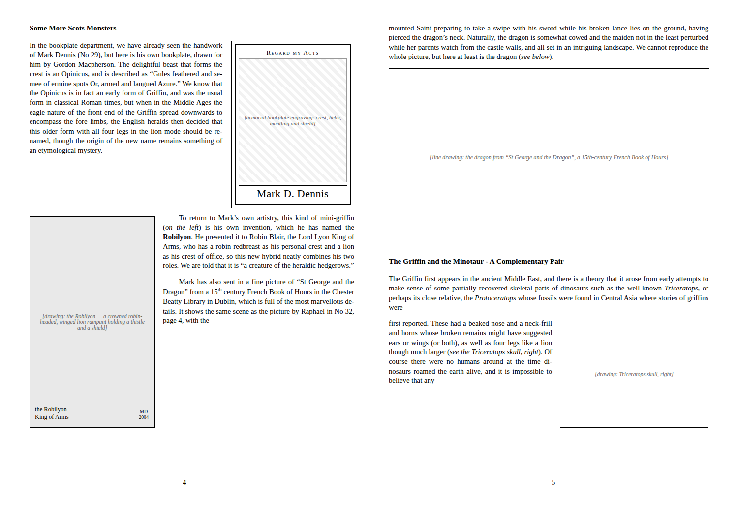Some More Scots Monsters
Regard my Acts
[armorial bookplate engraving: crest, helm, mantling and shield]
Mark D. Dennis
In the bookplate department, we have already seen the handwork of Mark Dennis (No 29), but here is his own bookplate, drawn for him by Gordon Macpherson. The delightful beast that forms the crest is an Opinicus, and is described as “Gules feathered and semee of ermine spots Or, armed and langued Azure.” We know that the Opinicus is in fact an early form of Griffin, and was the usual form in classical Roman times, but when in the Middle Ages the eagle nature of the front end of the Griffin spread downwards to encompass the fore limbs, the English heralds then decided that this older form with all four legs in the lion mode should be renamed, though the origin of the new name remains something of an etymological mystery.
[drawing: the Robilyon — a crowned robin-headed, winged lion rampant holding a thistle and a shield]
the Robilyon
King of Arms
MD
2004
To return to Mark’s own artistry, this kind of mini-griffin (on the left) is his own invention, which he has named the Robilyon. He presented it to Robin Blair, the Lord Lyon King of Arms, who has a robin redbreast as his personal crest and a lion as his crest of office, so this new hybrid neatly combines his two roles. We are told that it is “a creature of the heraldic hedgerows.”
Mark has also sent in a fine picture of “St George and the Dragon” from a 15th century French Book of Hours in the Chester Beatty Library in Dublin, which is full of the most marvellous details. It shows the same scene as the picture by Raphael in No 32, page 4, with the
4
mounted Saint preparing to take a swipe with his sword while his broken lance lies on the ground, having pierced the dragon’s neck. Naturally, the dragon is somewhat cowed and the maiden not in the least perturbed while her parents watch from the castle walls, and all set in an intriguing landscape. We cannot reproduce the whole picture, but here at least is the dragon (see below).
[line drawing: the dragon from “St George and the Dragon”, a 15th-century French Book of Hours]
The Griffin and the Minotaur - A Complementary Pair
The Griffin first appears in the ancient Middle East, and there is a theory that it arose from early attempts to make sense of some partially recovered skeletal parts of dinosaurs such as the well-known Triceratops, or perhaps its close relative, the Protoceratops whose fossils were found in Central Asia where stories of griffins were
[drawing: Triceratops skull, right]
first reported. These had a beaked nose and a neck-frill and horns whose broken remains might have suggested ears or wings (or both), as well as four legs like a lion though much larger (see the Triceratops skull, right). Of course there were no humans around at the time dinosaurs roamed the earth alive, and it is impossible to believe that any
5